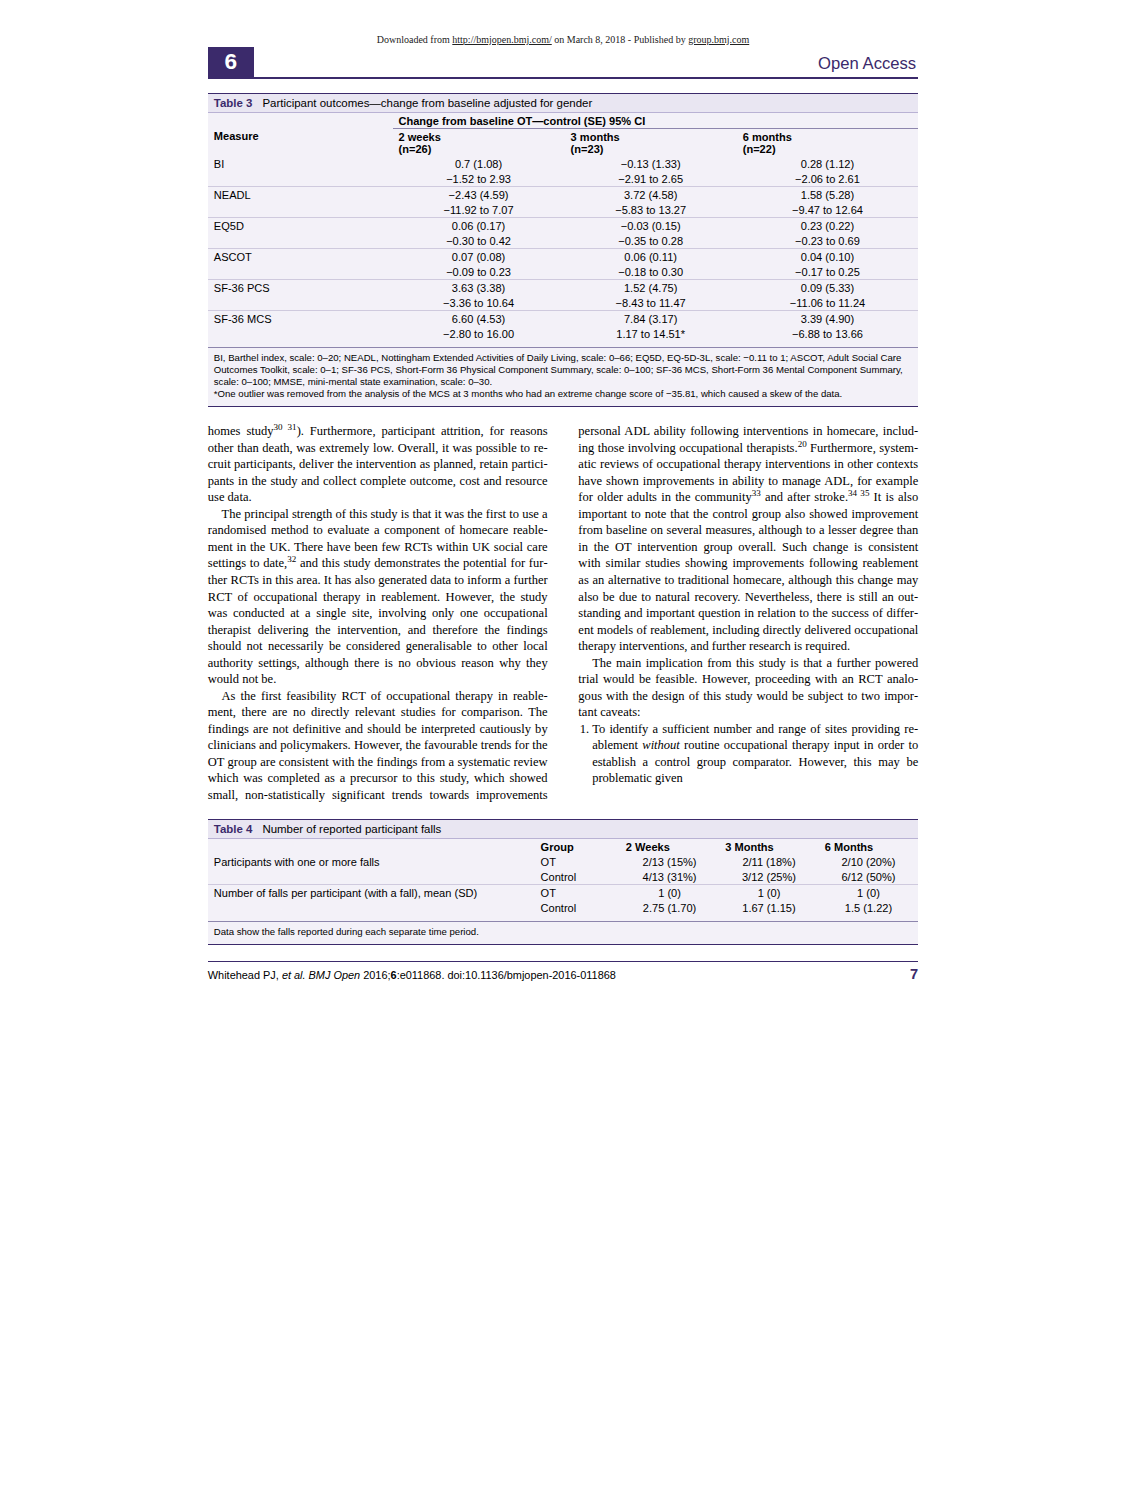Downloaded from http://bmjopen.bmj.com/ on March 8, 2018 - Published by group.bmj.com
6
Open Access
Table 3 Participant outcomes—change from baseline adjusted for gender
| | Change from baseline OT—control (SE) 95% CI |
| --- | --- |
| Measure | 2 weeks (n=26) | 3 months (n=23) | 6 months (n=22) |
| BI | 0.7 (1.08) | −0.13 (1.33) | 0.28 (1.12) |
| | −1.52 to 2.93 | −2.91 to 2.65 | −2.06 to 2.61 |
| NEADL | −2.43 (4.59) | 3.72 (4.58) | 1.58 (5.28) |
| | −11.92 to 7.07 | −5.83 to 13.27 | −9.47 to 12.64 |
| EQ5D | 0.06 (0.17) | −0.03 (0.15) | 0.23 (0.22) |
| | −0.30 to 0.42 | −0.35 to 0.28 | −0.23 to 0.69 |
| ASCOT | 0.07 (0.08) | 0.06 (0.11) | 0.04 (0.10) |
| | −0.09 to 0.23 | −0.18 to 0.30 | −0.17 to 0.25 |
| SF-36 PCS | 3.63 (3.38) | 1.52 (4.75) | 0.09 (5.33) |
| | −3.36 to 10.64 | −8.43 to 11.47 | −11.06 to 11.24 |
| SF-36 MCS | 6.60 (4.53) | 7.84 (3.17) | 3.39 (4.90) |
| | −2.80 to 16.00 | 1.17 to 14.51* | −6.88 to 13.66 |
BI, Barthel index, scale: 0–20; NEADL, Nottingham Extended Activities of Daily Living, scale: 0–66; EQ5D, EQ-5D-3L, scale: −0.11 to 1; ASCOT, Adult Social Care Outcomes Toolkit, scale: 0–1; SF-36 PCS, Short-Form 36 Physical Component Summary, scale: 0–100; SF-36 MCS, Short-Form 36 Mental Component Summary, scale: 0–100; MMSE, mini-mental state examination, scale: 0–30.
*One outlier was removed from the analysis of the MCS at 3 months who had an extreme change score of −35.81, which caused a skew of the data.
homes study30 31). Furthermore, participant attrition, for reasons other than death, was extremely low. Overall, it was possible to recruit participants, deliver the intervention as planned, retain participants in the study and collect complete outcome, cost and resource use data.
The principal strength of this study is that it was the first to use a randomised method to evaluate a component of homecare reablement in the UK. There have been few RCTs within UK social care settings to date,32 and this study demonstrates the potential for further RCTs in this area. It has also generated data to inform a further RCT of occupational therapy in reablement. However, the study was conducted at a single site, involving only one occupational therapist delivering the intervention, and therefore the findings should not necessarily be considered generalisable to other local authority settings, although there is no obvious reason why they would not be.
As the first feasibility RCT of occupational therapy in reablement, there are no directly relevant studies for comparison. The findings are not definitive and should be interpreted cautiously by clinicians and policymakers. However, the favourable trends for the OT group are consistent with the findings from a systematic review which was completed as a precursor to this study, which showed small, non-statistically significant trends towards improvements personal ADL ability following interventions in homecare, including those involving occupational therapists.20 Furthermore, systematic reviews of occupational therapy interventions in other contexts have shown improvements in ability to manage ADL, for example for older adults in the community33 and after stroke.34 35 It is also important to note that the control group also showed improvement from baseline on several measures, although to a lesser degree than in the OT intervention group overall. Such change is consistent with similar studies showing improvements following reablement as an alternative to traditional homecare, although this change may also be due to natural recovery. Nevertheless, there is still an outstanding and important question in relation to the success of different models of reablement, including directly delivered occupational therapy interventions, and further research is required.
The main implication from this study is that a further powered trial would be feasible. However, proceeding with an RCT analogous with the design of this study would be subject to two important caveats:
To identify a sufficient number and range of sites providing reablement without routine occupational therapy input in order to establish a control group comparator. However, this may be problematic given
Table 4 Number of reported participant falls
| | Group | 2 Weeks | 3 Months | 6 Months |
| --- | --- | --- | --- | --- |
| Participants with one or more falls | OT | 2/13 (15%) | 2/11 (18%) | 2/10 (20%) |
| | Control | 4/13 (31%) | 3/12 (25%) | 6/12 (50%) |
| Number of falls per participant (with a fall), mean (SD) | OT | 1 (0) | 1 (0) | 1 (0) |
| | Control | 2.75 (1.70) | 1.67 (1.15) | 1.5 (1.22) |
Data show the falls reported during each separate time period.
Whitehead PJ, et al. BMJ Open 2016;6:e011868. doi:10.1136/bmjopen-2016-011868
7